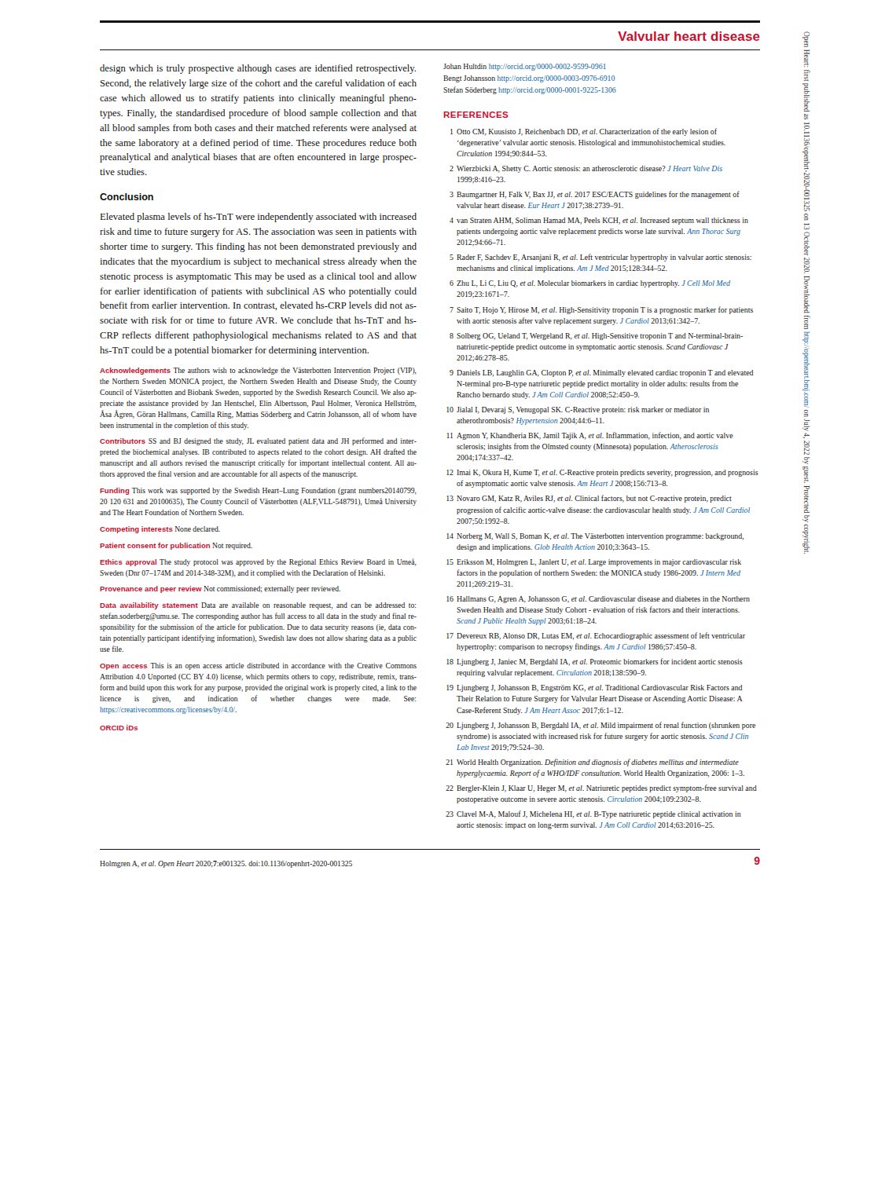Open Heart: first published as 10.1136/openhrt-2020-001325 on 13 October 2020. Downloaded from http://openheart.bmj.com/ on July 4, 2022 by guest. Protected by copyright.
Valvular heart disease
design which is truly prospective although cases are identified retrospectively. Second, the relatively large size of the cohort and the careful validation of each case which allowed us to stratify patients into clinically meaningful phenotypes. Finally, the standardised procedure of blood sample collection and that all blood samples from both cases and their matched referents were analysed at the same laboratory at a defined period of time. These procedures reduce both preanalytical and analytical biases that are often encountered in large prospective studies.
Conclusion
Elevated plasma levels of hs-TnT were independently associated with increased risk and time to future surgery for AS. The association was seen in patients with shorter time to surgery. This finding has not been demonstrated previously and indicates that the myocardium is subject to mechanical stress already when the stenotic process is asymptomatic This may be used as a clinical tool and allow for earlier identification of patients with subclinical AS who potentially could benefit from earlier intervention. In contrast, elevated hs-CRP levels did not associate with risk for or time to future AVR. We conclude that hs-TnT and hs-CRP reflects different pathophysiological mechanisms related to AS and that hs-TnT could be a potential biomarker for determining intervention.
Acknowledgements The authors wish to acknowledge the Västerbotten Intervention Project (VIP), the Northern Sweden MONICA project, the Northern Sweden Health and Disease Study, the County Council of Västerbotten and Biobank Sweden, supported by the Swedish Research Council. We also appreciate the assistance provided by Jan Hentschel, Elin Albertsson, Paul Holmer, Veronica Hellström, Åsa Ågren, Göran Hallmans, Camilla Ring, Mattias Söderberg and Catrin Johansson, all of whom have been instrumental in the completion of this study.
Contributors SS and BJ designed the study, JL evaluated patient data and JH performed and interpreted the biochemical analyses. IB contributed to aspects related to the cohort design. AH drafted the manuscript and all authors revised the manuscript critically for important intellectual content. All authors approved the final version and are accountable for all aspects of the manuscript.
Funding This work was supported by the Swedish Heart–Lung Foundation (grant numbers20140799, 20 120 631 and 20100635), The County Council of Västerbotten (ALF,VLL-548791), Umeå University and The Heart Foundation of Northern Sweden.
Competing interests None declared.
Patient consent for publication Not required.
Ethics approval The study protocol was approved by the Regional Ethics Review Board in Umeå, Sweden (Dnr 07–174M and 2014-348-32M), and it complied with the Declaration of Helsinki.
Provenance and peer review Not commissioned; externally peer reviewed.
Data availability statement Data are available on reasonable request, and can be addressed to: stefan.soderberg@umu.se. The corresponding author has full access to all data in the study and final responsibility for the submission of the article for publication. Due to data security reasons (ie, data contain potentially participant identifying information), Swedish law does not allow sharing data as a public use file.
Open access This is an open access article distributed in accordance with the Creative Commons Attribution 4.0 Unported (CC BY 4.0) license, which permits others to copy, redistribute, remix, transform and build upon this work for any purpose, provided the original work is properly cited, a link to the licence is given, and indication of whether changes were made. See: https://creativecommons.org/licenses/by/4.0/.
ORCID iDs
Johan Hultdin http://orcid.org/0000-0002-9599-0961
Bengt Johansson http://orcid.org/0000-0003-0976-6910
Stefan Söderberg http://orcid.org/0000-0001-9225-1306
REFERENCES
Otto CM, Kuusisto J, Reichenbach DD, et al. Characterization of the early lesion of ‘degenerative’ valvular aortic stenosis. Histological and immunohistochemical studies. Circulation 1994;90:844–53.
Wierzbicki A, Shetty C. Aortic stenosis: an atherosclerotic disease? J Heart Valve Dis 1999;8:416–23.
Baumgartner H, Falk V, Bax JJ, et al. 2017 ESC/EACTS guidelines for the management of valvular heart disease. Eur Heart J 2017;38:2739–91.
van Straten AHM, Soliman Hamad MA, Peels KCH, et al. Increased septum wall thickness in patients undergoing aortic valve replacement predicts worse late survival. Ann Thorac Surg 2012;94:66–71.
Rader F, Sachdev E, Arsanjani R, et al. Left ventricular hypertrophy in valvular aortic stenosis: mechanisms and clinical implications. Am J Med 2015;128:344–52.
Zhu L, Li C, Liu Q, et al. Molecular biomarkers in cardiac hypertrophy. J Cell Mol Med 2019;23:1671–7.
Saito T, Hojo Y, Hirose M, et al. High-Sensitivity troponin T is a prognostic marker for patients with aortic stenosis after valve replacement surgery. J Cardiol 2013;61:342–7.
Solberg OG, Ueland T, Wergeland R, et al. High-Sensitive troponin T and N-terminal-brain-natriuretic-peptide predict outcome in symptomatic aortic stenosis. Scand Cardiovasc J 2012;46:278–85.
Daniels LB, Laughlin GA, Clopton P, et al. Minimally elevated cardiac troponin T and elevated N-terminal pro-B-type natriuretic peptide predict mortality in older adults: results from the Rancho bernardo study. J Am Coll Cardiol 2008;52:450–9.
Jialal I, Devaraj S, Venugopal SK. C-Reactive protein: risk marker or mediator in atherothrombosis? Hypertension 2004;44:6–11.
Agmon Y, Khandheria BK, Jamil Tajik A, et al. Inflammation, infection, and aortic valve sclerosis; insights from the Olmsted county (Minnesota) population. Atherosclerosis 2004;174:337–42.
Imai K, Okura H, Kume T, et al. C-Reactive protein predicts severity, progression, and prognosis of asymptomatic aortic valve stenosis. Am Heart J 2008;156:713–8.
Novaro GM, Katz R, Aviles RJ, et al. Clinical factors, but not C-reactive protein, predict progression of calcific aortic-valve disease: the cardiovascular health study. J Am Coll Cardiol 2007;50:1992–8.
Norberg M, Wall S, Boman K, et al. The Västerbotten intervention programme: background, design and implications. Glob Health Action 2010;3:3643–15.
Eriksson M, Holmgren L, Janlert U, et al. Large improvements in major cardiovascular risk factors in the population of northern Sweden: the MONICA study 1986-2009. J Intern Med 2011;269:219–31.
Hallmans G, Agren A, Johansson G, et al. Cardiovascular disease and diabetes in the Northern Sweden Health and Disease Study Cohort - evaluation of risk factors and their interactions. Scand J Public Health Suppl 2003;61:18–24.
Devereux RB, Alonso DR, Lutas EM, et al. Echocardiographic assessment of left ventricular hypertrophy: comparison to necropsy findings. Am J Cardiol 1986;57:450–8.
Ljungberg J, Janiec M, Bergdahl IA, et al. Proteomic biomarkers for incident aortic stenosis requiring valvular replacement. Circulation 2018;138:590–9.
Ljungberg J, Johansson B, Engström KG, et al. Traditional Cardiovascular Risk Factors and Their Relation to Future Surgery for Valvular Heart Disease or Ascending Aortic Disease: A Case-Referent Study. J Am Heart Assoc 2017;6:1–12.
Ljungberg J, Johansson B, Bergdahl IA, et al. Mild impairment of renal function (shrunken pore syndrome) is associated with increased risk for future surgery for aortic stenosis. Scand J Clin Lab Invest 2019;79:524–30.
World Health Organization. Definition and diagnosis of diabetes mellitus and intermediate hyperglycaemia. Report of a WHO/IDF consultation. World Health Organization, 2006: 1–3.
Bergler-Klein J, Klaar U, Heger M, et al. Natriuretic peptides predict symptom-free survival and postoperative outcome in severe aortic stenosis. Circulation 2004;109:2302–8.
Clavel M-A, Malouf J, Michelena HI, et al. B-Type natriuretic peptide clinical activation in aortic stenosis: impact on long-term survival. J Am Coll Cardiol 2014;63:2016–25.
Holmgren A, et al. Open Heart 2020;7:e001325. doi:10.1136/openhrt-2020-001325
9